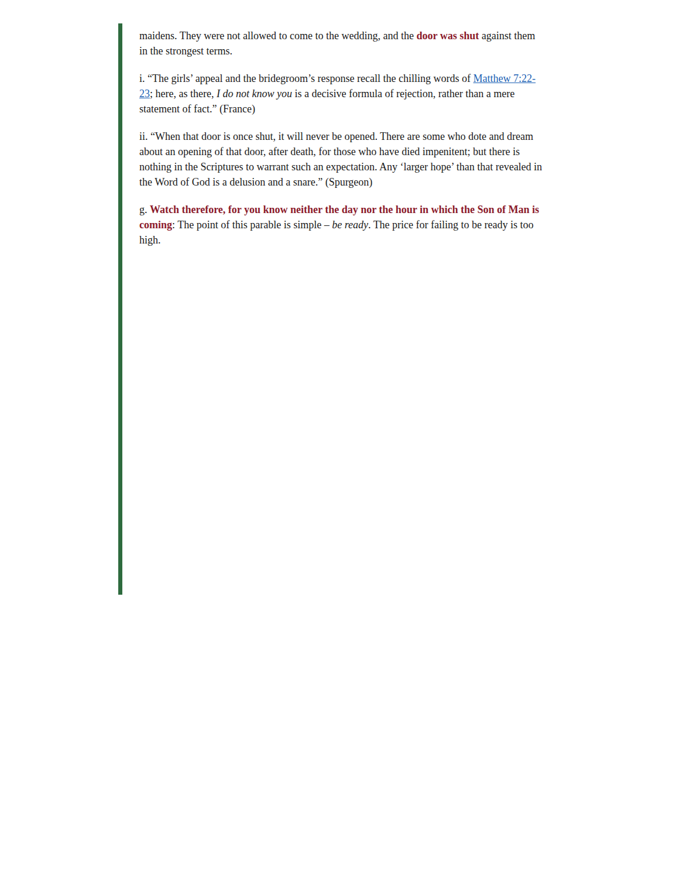maidens. They were not allowed to come to the wedding, and the door was shut against them in the strongest terms.
i. “The girls’ appeal and the bridegroom’s response recall the chilling words of Matthew 7:22-23; here, as there, I do not know you is a decisive formula of rejection, rather than a mere statement of fact.” (France)
ii. “When that door is once shut, it will never be opened. There are some who dote and dream about an opening of that door, after death, for those who have died impenitent; but there is nothing in the Scriptures to warrant such an expectation. Any ‘larger hope’ than that revealed in the Word of God is a delusion and a snare.” (Spurgeon)
g. Watch therefore, for you know neither the day nor the hour in which the Son of Man is coming: The point of this parable is simple – be ready. The price for failing to be ready is too high.